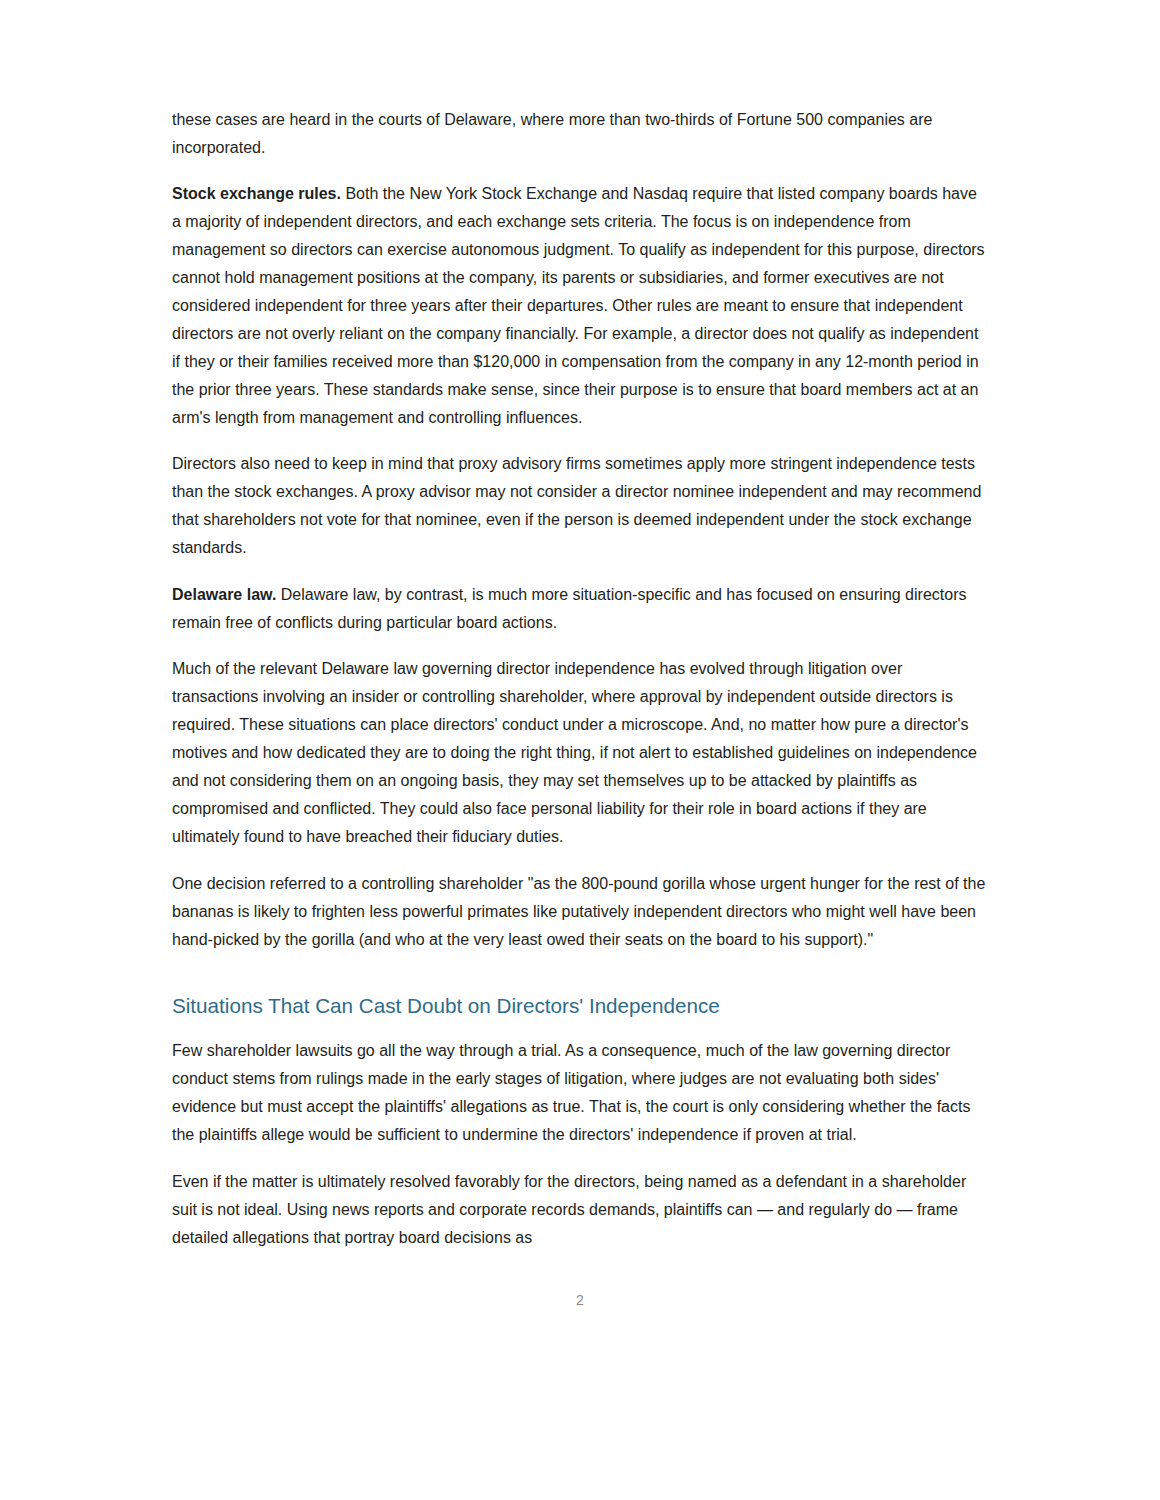these cases are heard in the courts of Delaware, where more than two-thirds of Fortune 500 companies are incorporated.
Stock exchange rules. Both the New York Stock Exchange and Nasdaq require that listed company boards have a majority of independent directors, and each exchange sets criteria. The focus is on independence from management so directors can exercise autonomous judgment. To qualify as independent for this purpose, directors cannot hold management positions at the company, its parents or subsidiaries, and former executives are not considered independent for three years after their departures. Other rules are meant to ensure that independent directors are not overly reliant on the company financially. For example, a director does not qualify as independent if they or their families received more than $120,000 in compensation from the company in any 12-month period in the prior three years. These standards make sense, since their purpose is to ensure that board members act at an arm's length from management and controlling influences.
Directors also need to keep in mind that proxy advisory firms sometimes apply more stringent independence tests than the stock exchanges. A proxy advisor may not consider a director nominee independent and may recommend that shareholders not vote for that nominee, even if the person is deemed independent under the stock exchange standards.
Delaware law. Delaware law, by contrast, is much more situation-specific and has focused on ensuring directors remain free of conflicts during particular board actions.
Much of the relevant Delaware law governing director independence has evolved through litigation over transactions involving an insider or controlling shareholder, where approval by independent outside directors is required. These situations can place directors' conduct under a microscope. And, no matter how pure a director's motives and how dedicated they are to doing the right thing, if not alert to established guidelines on independence and not considering them on an ongoing basis, they may set themselves up to be attacked by plaintiffs as compromised and conflicted. They could also face personal liability for their role in board actions if they are ultimately found to have breached their fiduciary duties.
One decision referred to a controlling shareholder "as the 800-pound gorilla whose urgent hunger for the rest of the bananas is likely to frighten less powerful primates like putatively independent directors who might well have been hand-picked by the gorilla (and who at the very least owed their seats on the board to his support)."
Situations That Can Cast Doubt on Directors' Independence
Few shareholder lawsuits go all the way through a trial. As a consequence, much of the law governing director conduct stems from rulings made in the early stages of litigation, where judges are not evaluating both sides' evidence but must accept the plaintiffs' allegations as true. That is, the court is only considering whether the facts the plaintiffs allege would be sufficient to undermine the directors' independence if proven at trial.
Even if the matter is ultimately resolved favorably for the directors, being named as a defendant in a shareholder suit is not ideal. Using news reports and corporate records demands, plaintiffs can — and regularly do — frame detailed allegations that portray board decisions as
2